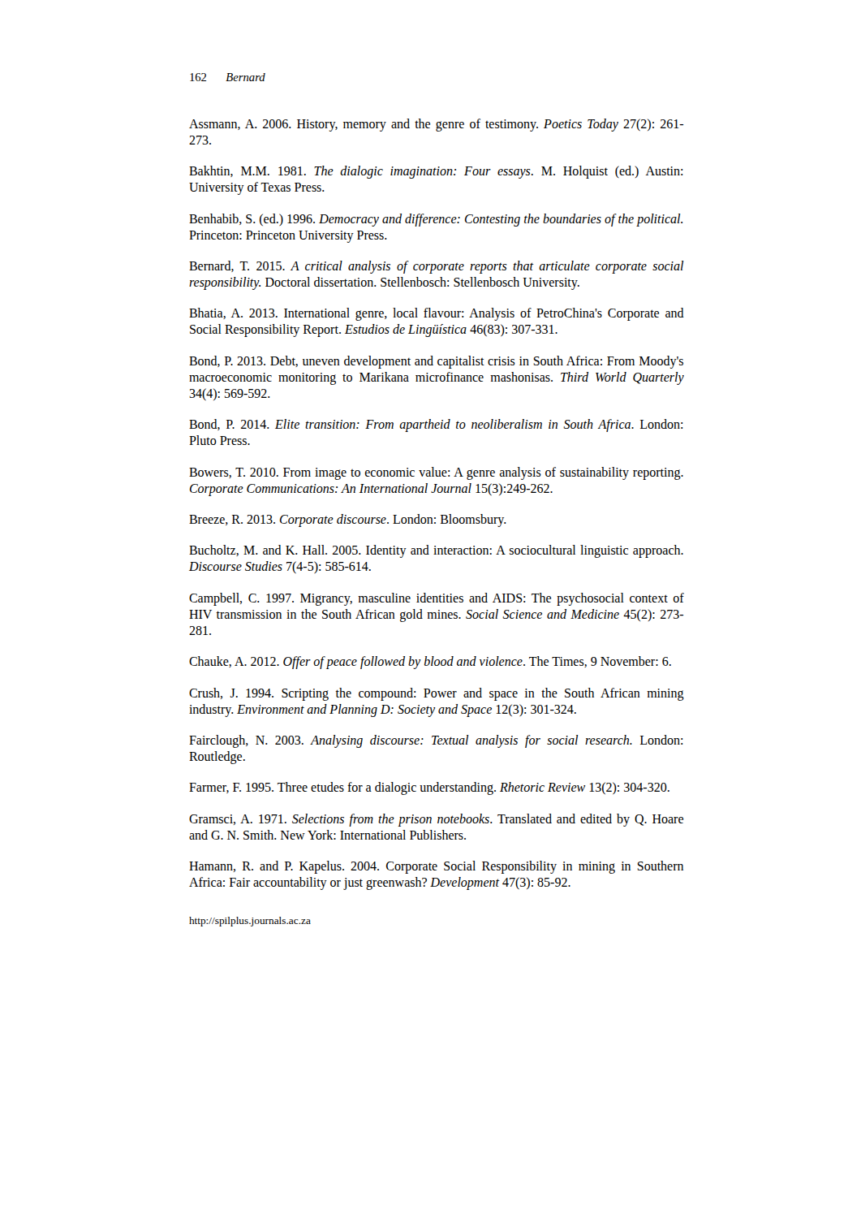162 Bernard
Assmann, A. 2006. History, memory and the genre of testimony. Poetics Today 27(2): 261-273.
Bakhtin, M.M. 1981. The dialogic imagination: Four essays. M. Holquist (ed.) Austin: University of Texas Press.
Benhabib, S. (ed.) 1996. Democracy and difference: Contesting the boundaries of the political. Princeton: Princeton University Press.
Bernard, T. 2015. A critical analysis of corporate reports that articulate corporate social responsibility. Doctoral dissertation. Stellenbosch: Stellenbosch University.
Bhatia, A. 2013. International genre, local flavour: Analysis of PetroChina's Corporate and Social Responsibility Report. Estudios de Lingüística 46(83): 307-331.
Bond, P. 2013. Debt, uneven development and capitalist crisis in South Africa: From Moody's macroeconomic monitoring to Marikana microfinance mashonisas. Third World Quarterly 34(4): 569-592.
Bond, P. 2014. Elite transition: From apartheid to neoliberalism in South Africa. London: Pluto Press.
Bowers, T. 2010. From image to economic value: A genre analysis of sustainability reporting. Corporate Communications: An International Journal 15(3):249-262.
Breeze, R. 2013. Corporate discourse. London: Bloomsbury.
Bucholtz, M. and K. Hall. 2005. Identity and interaction: A sociocultural linguistic approach. Discourse Studies 7(4-5): 585-614.
Campbell, C. 1997. Migrancy, masculine identities and AIDS: The psychosocial context of HIV transmission in the South African gold mines. Social Science and Medicine 45(2): 273-281.
Chauke, A. 2012. Offer of peace followed by blood and violence. The Times, 9 November: 6.
Crush, J. 1994. Scripting the compound: Power and space in the South African mining industry. Environment and Planning D: Society and Space 12(3): 301-324.
Fairclough, N. 2003. Analysing discourse: Textual analysis for social research. London: Routledge.
Farmer, F. 1995. Three etudes for a dialogic understanding. Rhetoric Review 13(2): 304-320.
Gramsci, A. 1971. Selections from the prison notebooks. Translated and edited by Q. Hoare and G. N. Smith. New York: International Publishers.
Hamann, R. and P. Kapelus. 2004. Corporate Social Responsibility in mining in Southern Africa: Fair accountability or just greenwash? Development 47(3): 85-92.
http://spilplus.journals.ac.za